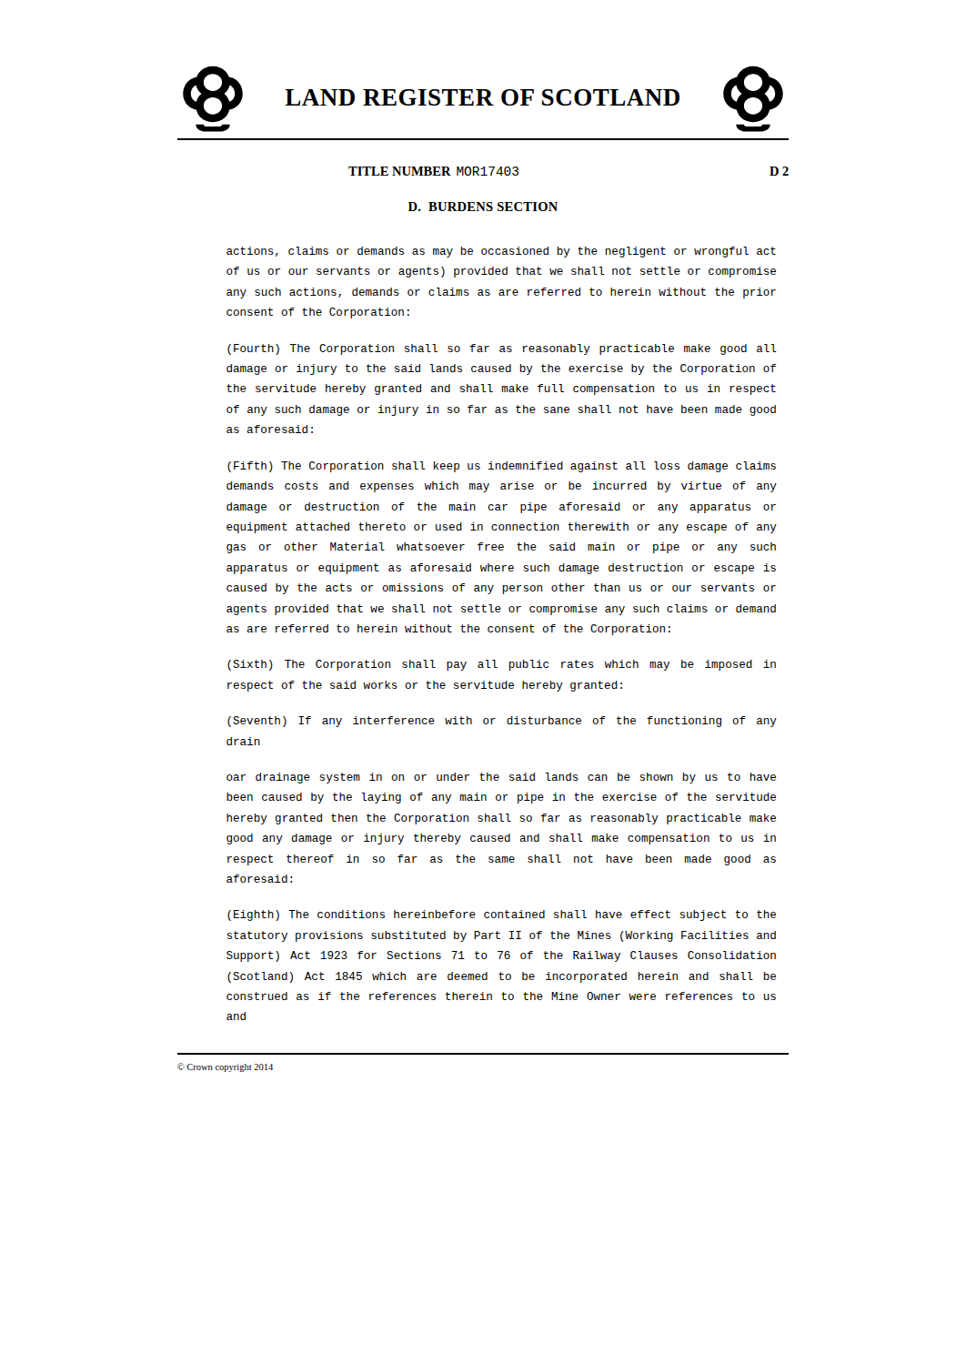LAND REGISTER OF SCOTLAND
TITLE NUMBER MOR17403 D 2
D. BURDENS SECTION
actions, claims or demands as may be occasioned by the negligent or wrongful act of us or our servants or agents) provided that we shall not settle or compromise any such actions, demands or claims as are referred to herein without the prior consent of the Corporation:
(Fourth) The Corporation shall so far as reasonably practicable make good all damage or injury to the said lands caused by the exercise by the Corporation of the servitude hereby granted and shall make full compensation to us in respect of any such damage or injury in so far as the sane shall not have been made good as aforesaid:
(Fifth) The Corporation shall keep us indemnified against all loss damage claims demands costs and expenses which may arise or be incurred by virtue of any damage or destruction of the main car pipe aforesaid or any apparatus or equipment attached thereto or used in connection therewith or any escape of any gas or other Material whatsoever free the said main or pipe or any such apparatus or equipment as aforesaid where such damage destruction or escape is caused by the acts or omissions of any person other than us or our servants or agents provided that we shall not settle or compromise any such claims or demand as are referred to herein without the consent of the Corporation:
(Sixth) The Corporation shall pay all public rates which may be imposed in respect of the said works or the servitude hereby granted:
(Seventh) If any interference with or disturbance of the functioning of any drain
oar drainage system in on or under the said lands can be shown by us to have been caused by the laying of any main or pipe in the exercise of the servitude hereby granted then the Corporation shall so far as reasonably practicable make good any damage or injury thereby caused and shall make compensation to us in respect thereof in so far as the same shall not have been made good as aforesaid:
(Eighth) The conditions hereinbefore contained shall have effect subject to the statutory provisions substituted by Part II of the Mines (Working Facilities and Support) Act 1923 for Sections 71 to 76 of the Railway Clauses Consolidation (Scotland) Act 1845 which are deemed to be incorporated herein and shall be construed as if the references therein to the Mine Owner were references to us and
© Crown copyright 2014